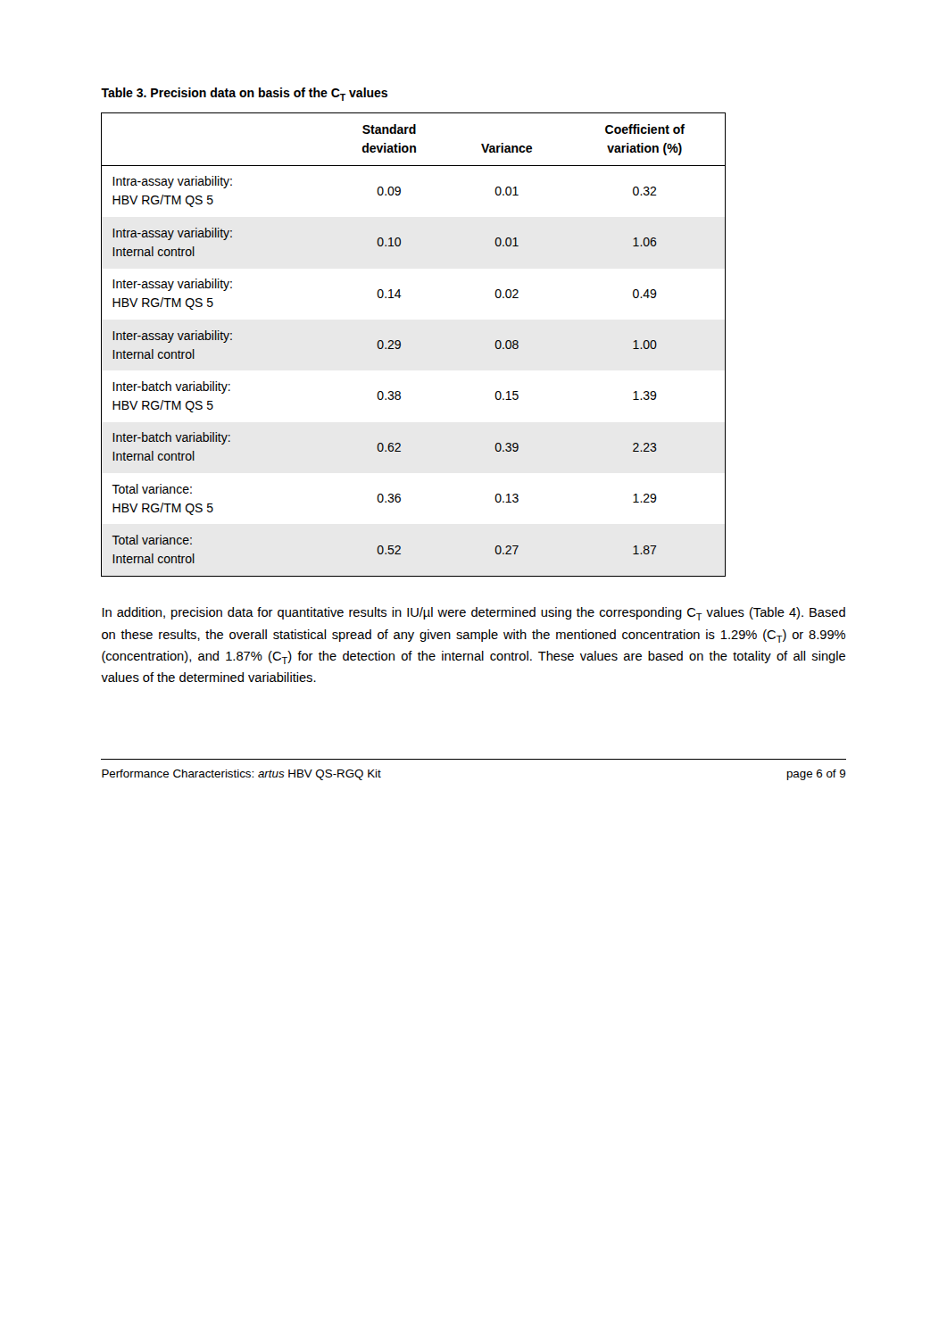Table 3. Precision data on basis of the CT values
| | Standard deviation | Variance | Coefficient of variation (%) |
| --- | --- | --- | --- |
| Intra-assay variability: HBV RG/TM QS 5 | 0.09 | 0.01 | 0.32 |
| Intra-assay variability: Internal control | 0.10 | 0.01 | 1.06 |
| Inter-assay variability: HBV RG/TM QS 5 | 0.14 | 0.02 | 0.49 |
| Inter-assay variability: Internal control | 0.29 | 0.08 | 1.00 |
| Inter-batch variability: HBV RG/TM QS 5 | 0.38 | 0.15 | 1.39 |
| Inter-batch variability: Internal control | 0.62 | 0.39 | 2.23 |
| Total variance: HBV RG/TM QS 5 | 0.36 | 0.13 | 1.29 |
| Total variance: Internal control | 0.52 | 0.27 | 1.87 |
In addition, precision data for quantitative results in IU/µl were determined using the corresponding CT values (Table 4). Based on these results, the overall statistical spread of any given sample with the mentioned concentration is 1.29% (CT) or 8.99% (concentration), and 1.87% (CT) for the detection of the internal control. These values are based on the totality of all single values of the determined variabilities.
Performance Characteristics: artus HBV QS-RGQ Kit page 6 of 9